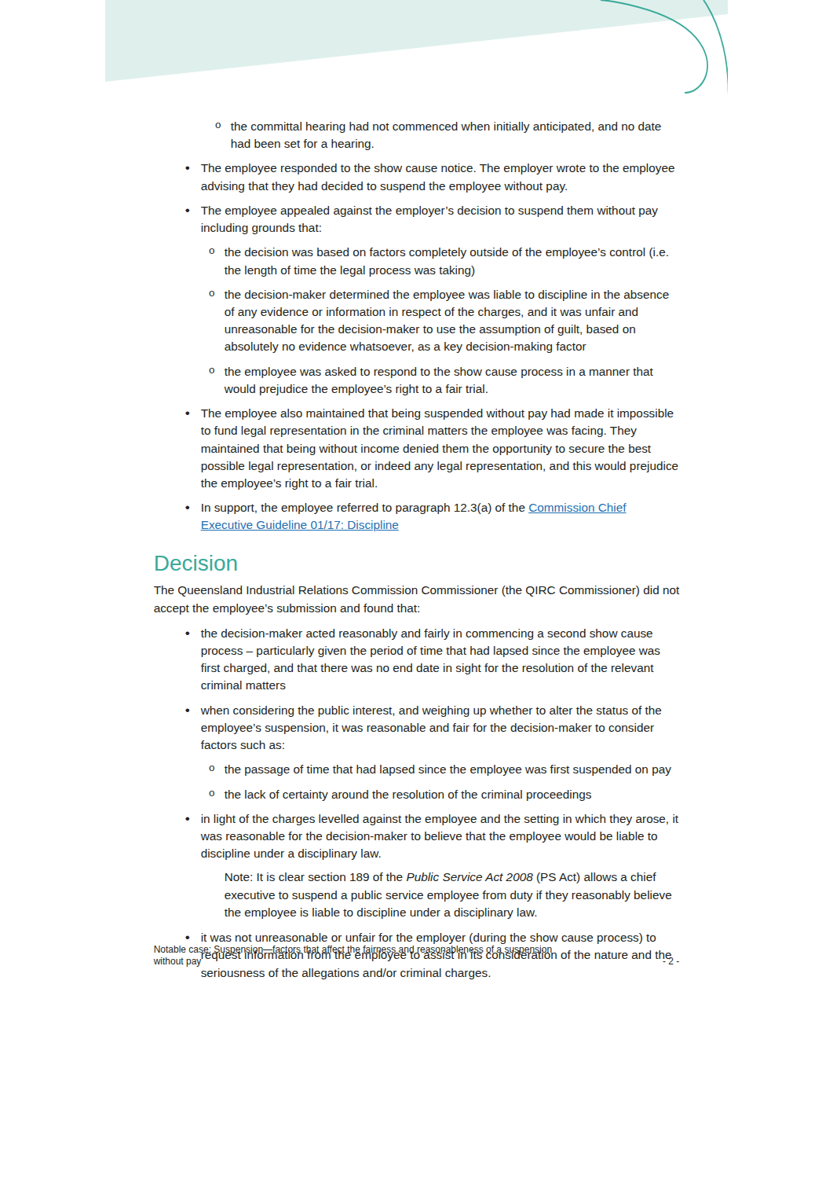the committal hearing had not commenced when initially anticipated, and no date had been set for a hearing.
The employee responded to the show cause notice. The employer wrote to the employee advising that they had decided to suspend the employee without pay.
The employee appealed against the employer’s decision to suspend them without pay including grounds that:
the decision was based on factors completely outside of the employee’s control (i.e. the length of time the legal process was taking)
the decision-maker determined the employee was liable to discipline in the absence of any evidence or information in respect of the charges, and it was unfair and unreasonable for the decision-maker to use the assumption of guilt, based on absolutely no evidence whatsoever, as a key decision-making factor
the employee was asked to respond to the show cause process in a manner that would prejudice the employee’s right to a fair trial.
The employee also maintained that being suspended without pay had made it impossible to fund legal representation in the criminal matters the employee was facing. They maintained that being without income denied them the opportunity to secure the best possible legal representation, or indeed any legal representation, and this would prejudice the employee’s right to a fair trial.
In support, the employee referred to paragraph 12.3(a) of the Commission Chief Executive Guideline 01/17: Discipline
Decision
The Queensland Industrial Relations Commission Commissioner (the QIRC Commissioner) did not accept the employee’s submission and found that:
the decision-maker acted reasonably and fairly in commencing a second show cause process – particularly given the period of time that had lapsed since the employee was first charged, and that there was no end date in sight for the resolution of the relevant criminal matters
when considering the public interest, and weighing up whether to alter the status of the employee’s suspension, it was reasonable and fair for the decision-maker to consider factors such as:
the passage of time that had lapsed since the employee was first suspended on pay
the lack of certainty around the resolution of the criminal proceedings
in light of the charges levelled against the employee and the setting in which they arose, it was reasonable for the decision-maker to believe that the employee would be liable to discipline under a disciplinary law.
Note: It is clear section 189 of the Public Service Act 2008 (PS Act) allows a chief executive to suspend a public service employee from duty if they reasonably believe the employee is liable to discipline under a disciplinary law.
it was not unreasonable or unfair for the employer (during the show cause process) to request information from the employee to assist in its consideration of the nature and the seriousness of the allegations and/or criminal charges.
Notable case: Suspension—factors that affect the fairness and reasonableness of a suspension without pay
- 2 -